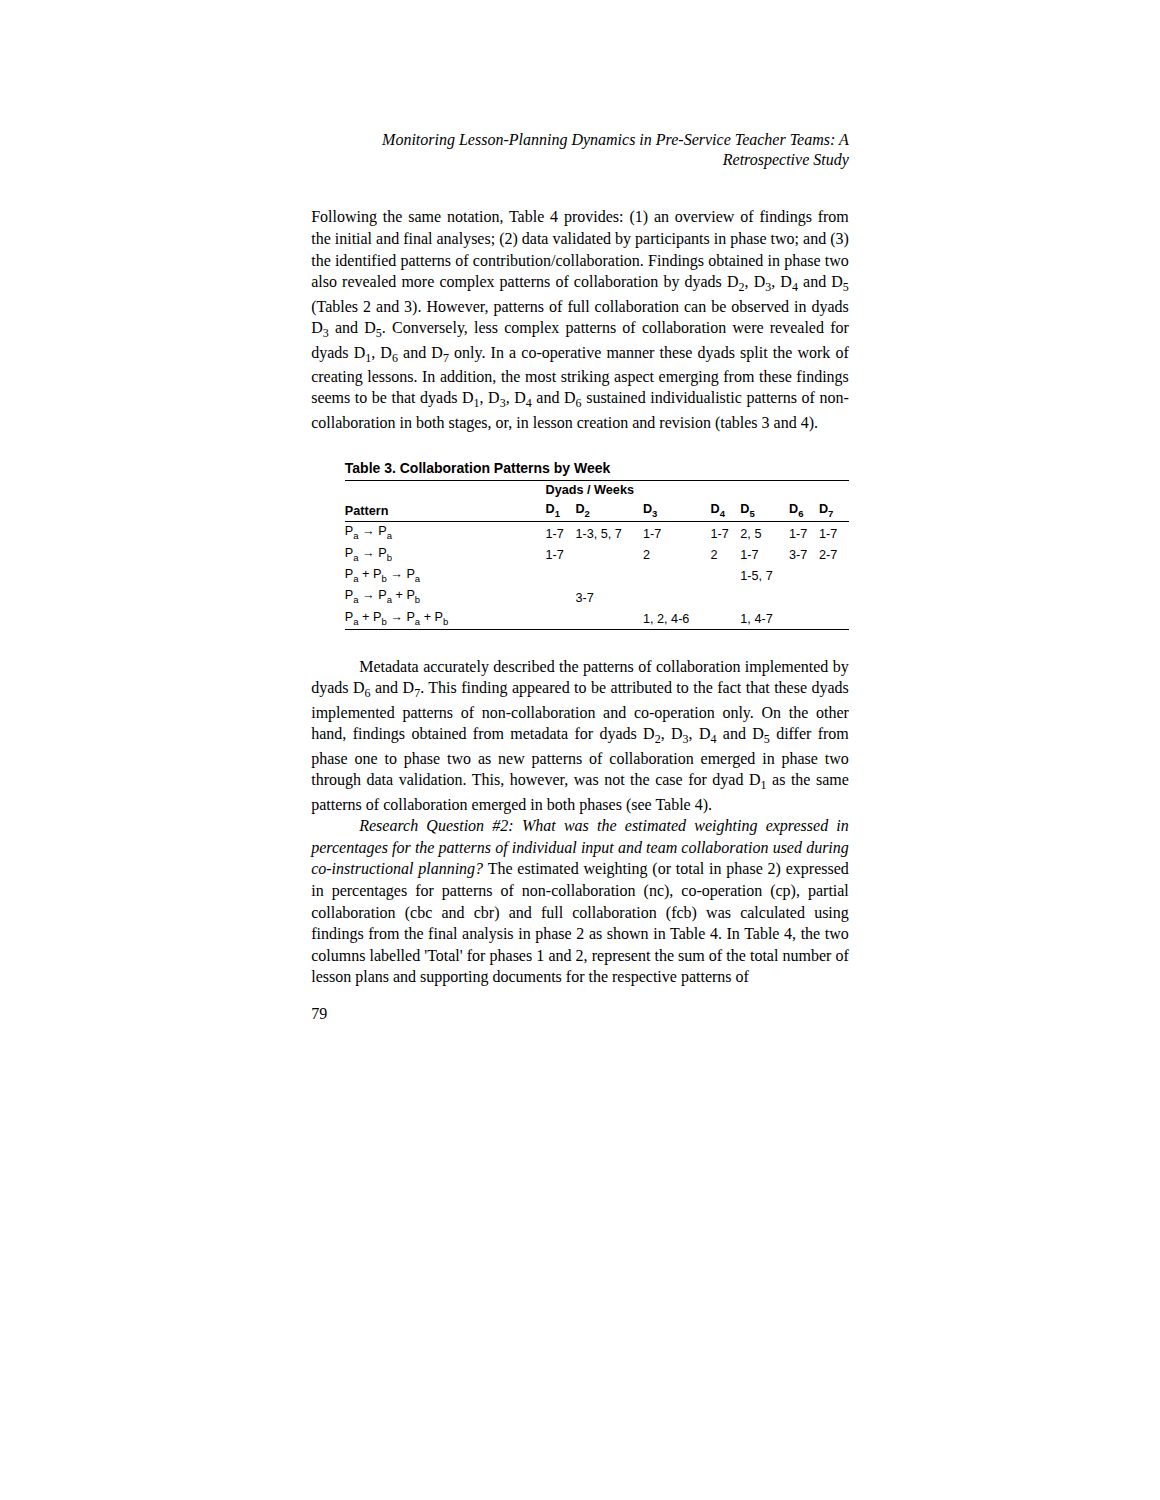Monitoring Lesson-Planning Dynamics in Pre-Service Teacher Teams: A
Retrospective Study
Following the same notation, Table 4 provides: (1) an overview of findings from the initial and final analyses; (2) data validated by participants in phase two; and (3) the identified patterns of contribution/collaboration. Findings obtained in phase two also revealed more complex patterns of collaboration by dyads D2, D3, D4 and D5 (Tables 2 and 3). However, patterns of full collaboration can be observed in dyads D3 and D5. Conversely, less complex patterns of collaboration were revealed for dyads D1, D6 and D7 only. In a co-operative manner these dyads split the work of creating lessons. In addition, the most striking aspect emerging from these findings seems to be that dyads D1, D3, D4 and D6 sustained individualistic patterns of non-collaboration in both stages, or, in lesson creation and revision (tables 3 and 4).
Table 3. Collaboration Patterns by Week
| | Dyads / Weeks |
| Pattern | D 1 | D 2 | D 3 | D 4 | D 5 | D 6 | D 7 |
| P a → P a | 1-7 | 1-3, 5, 7 | 1-7 | 1-7 | 2, 5 | 1-7 | 1-7 |
| P a → P b | 1-7 | | 2 | 2 | 1-7 | 3-7 | 2-7 |
| P a + P b → P a | | | | | 1-5, 7 | | |
| P a → P a + P b | | 3-7 | | | | | |
| P a + P b → P a + P b | | | 1, 2, 4-6 | | 1, 4-7 | | |
Metadata accurately described the patterns of collaboration implemented by dyads D6 and D7. This finding appeared to be attributed to the fact that these dyads implemented patterns of non-collaboration and co-operation only. On the other hand, findings obtained from metadata for dyads D2, D3, D4 and D5 differ from phase one to phase two as new patterns of collaboration emerged in phase two through data validation. This, however, was not the case for dyad D1 as the same patterns of collaboration emerged in both phases (see Table 4).
Research Question #2: What was the estimated weighting expressed in percentages for the patterns of individual input and team collaboration used during co-instructional planning? The estimated weighting (or total in phase 2) expressed in percentages for patterns of non-collaboration (nc), co-operation (cp), partial collaboration (cbc and cbr) and full collaboration (fcb) was calculated using findings from the final analysis in phase 2 as shown in Table 4. In Table 4, the two columns labelled 'Total' for phases 1 and 2, represent the sum of the total number of lesson plans and supporting documents for the respective patterns of
79